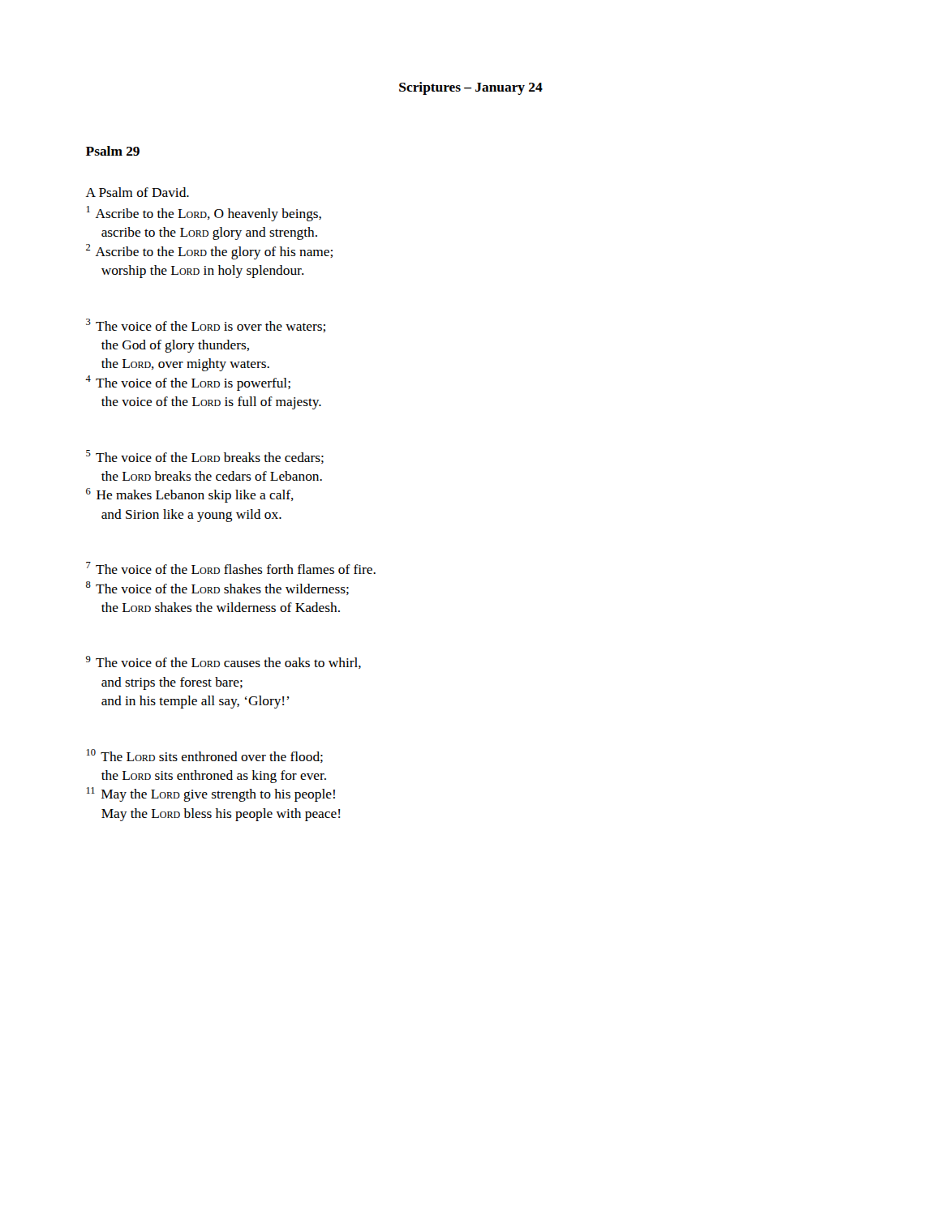Scriptures – January 24
Psalm 29
A Psalm of David.
1 Ascribe to the Lord, O heavenly beings,
ascribe to the Lord glory and strength.
2 Ascribe to the Lord the glory of his name;
worship the Lord in holy splendour.
3 The voice of the Lord is over the waters;
the God of glory thunders,
the Lord, over mighty waters.
4 The voice of the Lord is powerful;
the voice of the Lord is full of majesty.
5 The voice of the Lord breaks the cedars;
the Lord breaks the cedars of Lebanon.
6 He makes Lebanon skip like a calf,
and Sirion like a young wild ox.
7 The voice of the Lord flashes forth flames of fire.
8 The voice of the Lord shakes the wilderness;
the Lord shakes the wilderness of Kadesh.
9 The voice of the Lord causes the oaks to whirl,
and strips the forest bare;
and in his temple all say, ‘Glory!’
10 The Lord sits enthroned over the flood;
the Lord sits enthroned as king for ever.
11 May the Lord give strength to his people!
May the Lord bless his people with peace!